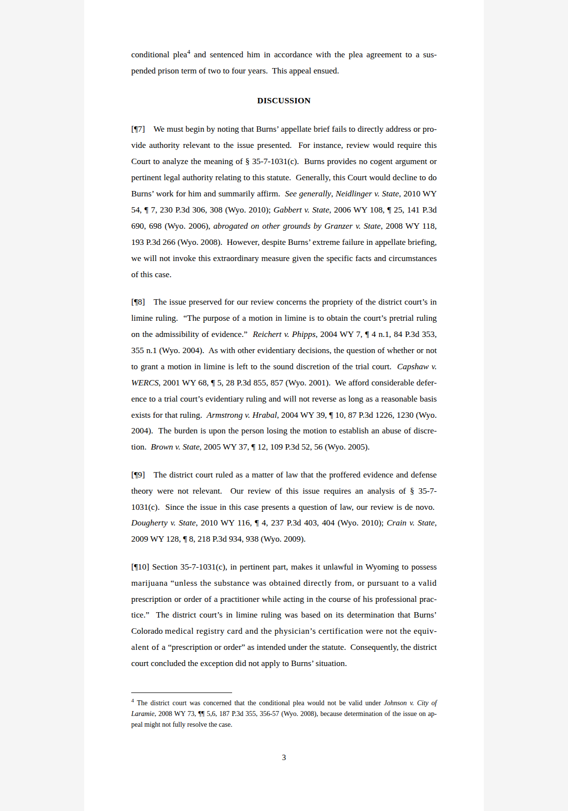conditional plea4 and sentenced him in accordance with the plea agreement to a suspended prison term of two to four years. This appeal ensued.
DISCUSSION
[¶7] We must begin by noting that Burns’ appellate brief fails to directly address or provide authority relevant to the issue presented. For instance, review would require this Court to analyze the meaning of § 35-7-1031(c). Burns provides no cogent argument or pertinent legal authority relating to this statute. Generally, this Court would decline to do Burns’ work for him and summarily affirm. See generally, Neidlinger v. State, 2010 WY 54, ¶ 7, 230 P.3d 306, 308 (Wyo. 2010); Gabbert v. State, 2006 WY 108, ¶ 25, 141 P.3d 690, 698 (Wyo. 2006), abrogated on other grounds by Granzer v. State, 2008 WY 118, 193 P.3d 266 (Wyo. 2008). However, despite Burns’ extreme failure in appellate briefing, we will not invoke this extraordinary measure given the specific facts and circumstances of this case.
[¶8] The issue preserved for our review concerns the propriety of the district court’s in limine ruling. “The purpose of a motion in limine is to obtain the court’s pretrial ruling on the admissibility of evidence.” Reichert v. Phipps, 2004 WY 7, ¶ 4 n.1, 84 P.3d 353, 355 n.1 (Wyo. 2004). As with other evidentiary decisions, the question of whether or not to grant a motion in limine is left to the sound discretion of the trial court. Capshaw v. WERCS, 2001 WY 68, ¶ 5, 28 P.3d 855, 857 (Wyo. 2001). We afford considerable deference to a trial court’s evidentiary ruling and will not reverse as long as a reasonable basis exists for that ruling. Armstrong v. Hrabal, 2004 WY 39, ¶ 10, 87 P.3d 1226, 1230 (Wyo. 2004). The burden is upon the person losing the motion to establish an abuse of discretion. Brown v. State, 2005 WY 37, ¶ 12, 109 P.3d 52, 56 (Wyo. 2005).
[¶9] The district court ruled as a matter of law that the proffered evidence and defense theory were not relevant. Our review of this issue requires an analysis of § 35-7-1031(c). Since the issue in this case presents a question of law, our review is de novo. Dougherty v. State, 2010 WY 116, ¶ 4, 237 P.3d 403, 404 (Wyo. 2010); Crain v. State, 2009 WY 128, ¶ 8, 218 P.3d 934, 938 (Wyo. 2009).
[¶10] Section 35-7-1031(c), in pertinent part, makes it unlawful in Wyoming to possess marijuana “unless the substance was obtained directly from, or pursuant to a valid prescription or order of a practitioner while acting in the course of his professional practice.” The district court’s in limine ruling was based on its determination that Burns’ Colorado medical registry card and the physician’s certification were not the equivalent of a “prescription or order” as intended under the statute. Consequently, the district court concluded the exception did not apply to Burns’ situation.
4 The district court was concerned that the conditional plea would not be valid under Johnson v. City of Laramie, 2008 WY 73, ¶¶ 5,6, 187 P.3d 355, 356-57 (Wyo. 2008), because determination of the issue on appeal might not fully resolve the case.
3